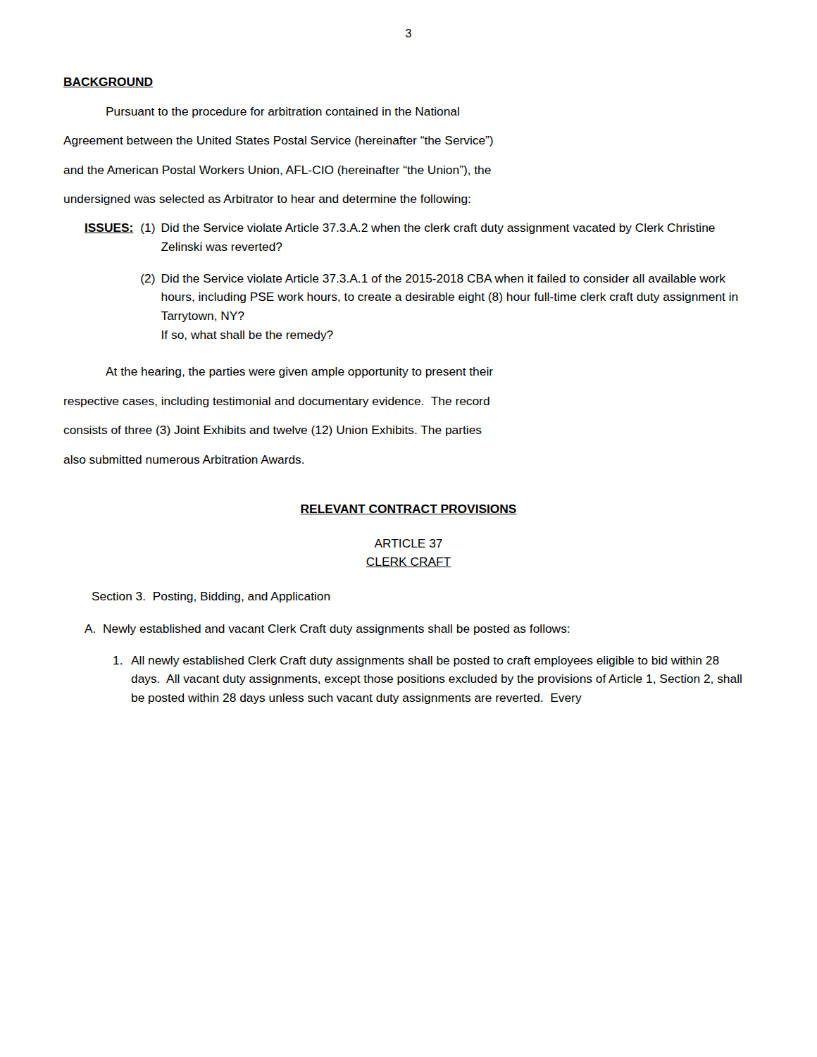3
BACKGROUND
Pursuant to the procedure for arbitration contained in the National
Agreement between the United States Postal Service (hereinafter “the Service”)
and the American Postal Workers Union, AFL-CIO (hereinafter “the Union”), the
undersigned was selected as Arbitrator to hear and determine the following:
| ISSUES: | (1) | Did the Service violate Article 37.3.A.2 when the clerk craft duty assignment vacated by Clerk Christine Zelinski was reverted? |
| | (2) | Did the Service violate Article 37.3.A.1 of the 2015-2018 CBA when it failed to consider all available work hours, including PSE work hours, to create a desirable eight (8) hour full-time clerk craft duty assignment in Tarrytown, NY? If so, what shall be the remedy? |
At the hearing, the parties were given ample opportunity to present their
respective cases, including testimonial and documentary evidence. The record
consists of three (3) Joint Exhibits and twelve (12) Union Exhibits. The parties
also submitted numerous Arbitration Awards.
RELEVANT CONTRACT PROVISIONS
ARTICLE 37
CLERK CRAFT
Section 3. Posting, Bidding, and Application
A. Newly established and vacant Clerk Craft duty assignments shall be posted as follows:
1. All newly established Clerk Craft duty assignments shall be posted to craft employees eligible to bid within 28 days. All vacant duty assignments, except those positions excluded by the provisions of Article 1, Section 2, shall be posted within 28 days unless such vacant duty assignments are reverted. Every